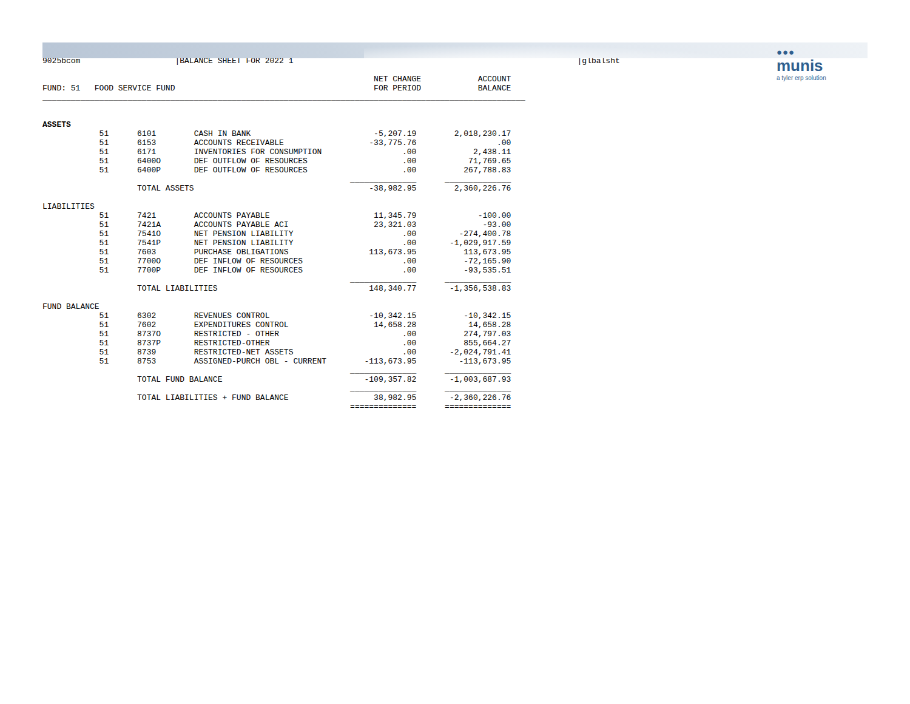●●●
munis
a tyler erp solution
08/02/2021 14:58            |BATH COUNTY BOARD OF EDUCATION                                                      |P    8
9025bcom                    |BALANCE SHEET FOR 2022 1                                                            |glbalsht

                                                                      NET CHANGE            ACCOUNT
FUND: 51   FOOD SERVICE FUND                                          FOR PERIOD            BALANCE
______________________________________________________________________________________________________


ASSETS
            51      6101        CASH IN BANK                          -5,207.19        2,018,230.17
            51      6153        ACCOUNTS RECEIVABLE                  -33,775.76                 .00
            51      6171        INVENTORIES FOR CONSUMPTION                 .00            2,438.11
            51      6400O       DEF OUTFLOW OF RESOURCES                    .00           71,769.65
            51      6400P       DEF OUTFLOW OF RESOURCES                    .00          267,788.83
                                                                 ______________      ______________
                    TOTAL ASSETS                                     -38,982.95        2,360,226.76

LIABILITIES
            51      7421        ACCOUNTS PAYABLE                      11,345.79             -100.00
            51      7421A       ACCOUNTS PAYABLE ACI                  23,321.03              -93.00
            51      7541O       NET PENSION LIABILITY                       .00         -274,400.78
            51      7541P       NET PENSION LIABILITY                       .00       -1,029,917.59
            51      7603        PURCHASE OBLIGATIONS                 113,673.95          113,673.95
            51      7700O       DEF INFLOW OF RESOURCES                     .00          -72,165.90
            51      7700P       DEF INFLOW OF RESOURCES                     .00          -93,535.51
                                                                 ______________      ______________
                    TOTAL LIABILITIES                                148,340.77       -1,356,538.83

FUND BALANCE
            51      6302        REVENUES CONTROL                     -10,342.15          -10,342.15
            51      7602        EXPENDITURES CONTROL                  14,658.28           14,658.28
            51      8737O       RESTRICTED - OTHER                          .00          274,797.03
            51      8737P       RESTRICTED-OTHER                            .00          855,664.27
            51      8739        RESTRICTED-NET ASSETS                       .00       -2,024,791.41
            51      8753        ASSIGNED-PURCH OBL - CURRENT        -113,673.95         -113,673.95
                                                                 ______________      ______________
                    TOTAL FUND BALANCE                              -109,357.82       -1,003,687.93
                                                                 ______________      ______________
                    TOTAL LIABILITIES + FUND BALANCE                  38,982.95       -2,360,226.76
                                                                 ==============      ==============